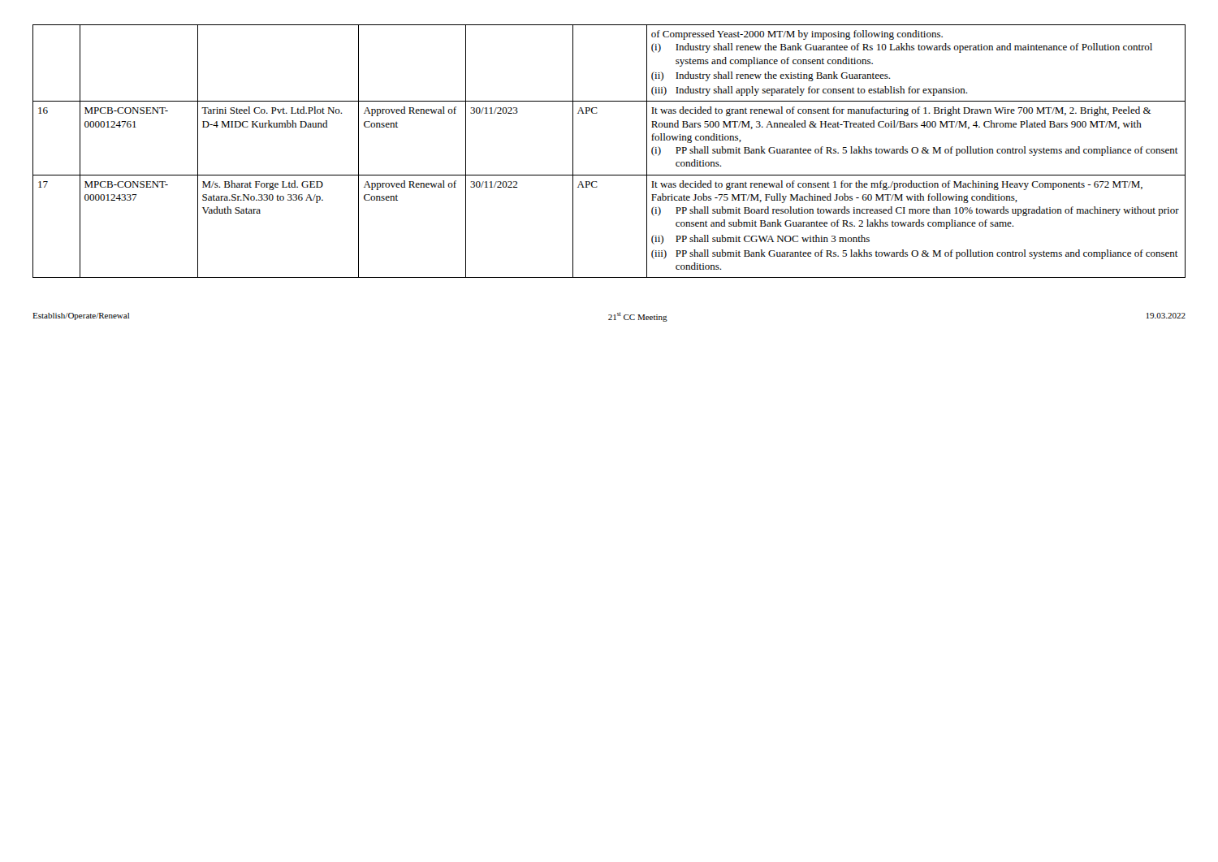| | | | | | | of Compressed Yeast-2000 MT/M by imposing following conditions. (i) Industry shall renew the Bank Guarantee of Rs 10 Lakhs towards operation and maintenance of Pollution control systems and compliance of consent conditions. (ii) Industry shall renew the existing Bank Guarantees. (iii) Industry shall apply separately for consent to establish for expansion. |
| 16 | MPCB-CONSENT-0000124761 | Tarini Steel Co. Pvt. Ltd.Plot No. D-4 MIDC Kurkumbh Daund | Approved Renewal of Consent | 30/11/2023 | APC | It was decided to grant renewal of consent for manufacturing of 1. Bright Drawn Wire 700 MT/M, 2. Bright, Peeled & Round Bars 500 MT/M, 3. Annealed & Heat-Treated Coil/Bars 400 MT/M, 4. Chrome Plated Bars 900 MT/M, with following conditions, (i) PP shall submit Bank Guarantee of Rs. 5 lakhs towards O & M of pollution control systems and compliance of consent conditions. |
| 17 | MPCB-CONSENT-0000124337 | M/s. Bharat Forge Ltd. GED Satara.Sr.No.330 to 336 A/p. Vaduth Satara | Approved Renewal of Consent | 30/11/2022 | APC | It was decided to grant renewal of consent 1 for the mfg./production of Machining Heavy Components - 672 MT/M, Fabricate Jobs -75 MT/M, Fully Machined Jobs - 60 MT/M with following conditions, (i) PP shall submit Board resolution towards increased CI more than 10% towards upgradation of machinery without prior consent and submit Bank Guarantee of Rs. 2 lakhs towards compliance of same. (ii) PP shall submit CGWA NOC within 3 months (iii) PP shall submit Bank Guarantee of Rs. 5 lakhs towards O & M of pollution control systems and compliance of consent conditions. |
Establish/Operate/Renewal
21st CC Meeting
19.03.2022